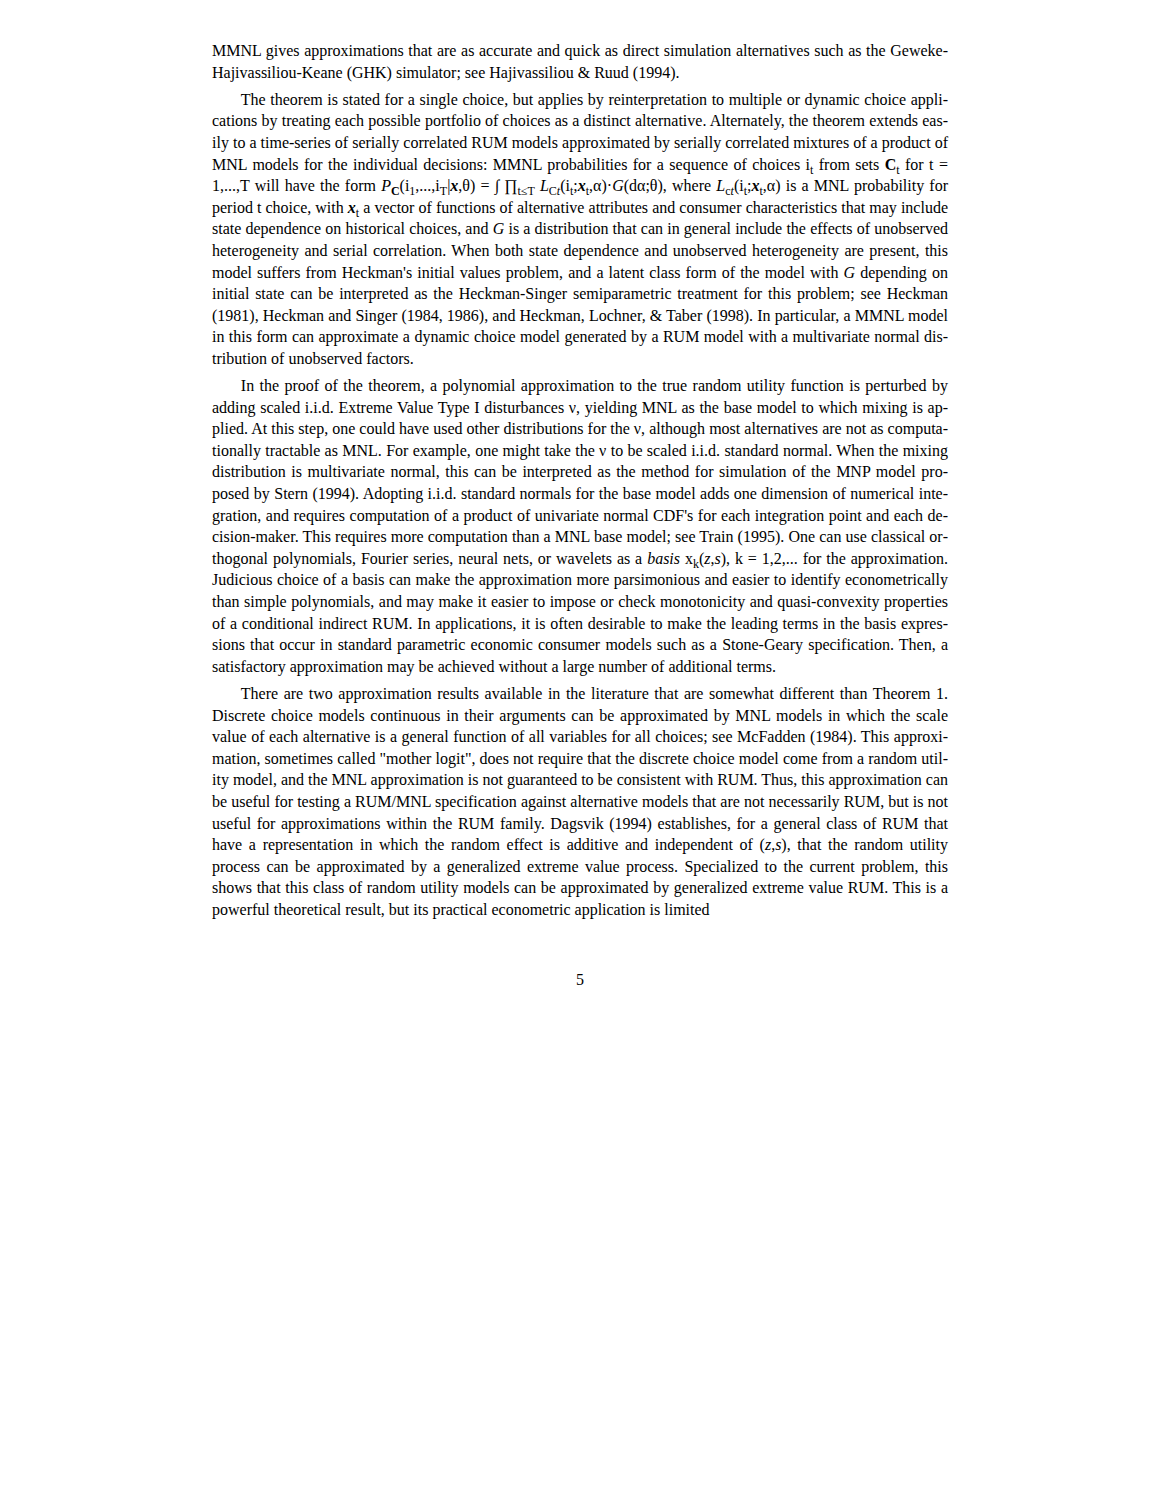MMNL gives approximations that are as accurate and quick as direct simulation alternatives such as the Geweke- Hajivassiliou-Keane (GHK) simulator; see Hajivassiliou & Ruud (1994).
The theorem is stated for a single choice, but applies by reinterpretation to multiple or dynamic choice applications by treating each possible portfolio of choices as a distinct alternative. Alternately, the theorem extends easily to a time-series of serially correlated RUM models approximated by serially correlated mixtures of a product of MNL models for the individual decisions: MMNL probabilities for a sequence of choices it from sets Ct for t = 1,...,T will have the form PC(i1,...,iT|x,θ) = ∫ ∏t≤T LCt(it;xt,α)·G(dα;θ), where Lct(it;xt,α) is a MNL probability for period t choice, with xt a vector of functions of alternative attributes and consumer characteristics that may include state dependence on historical choices, and G is a distribution that can in general include the effects of unobserved heterogeneity and serial correlation. When both state dependence and unobserved heterogeneity are present, this model suffers from Heckman's initial values problem, and a latent class form of the model with G depending on initial state can be interpreted as the Heckman-Singer semiparametric treatment for this problem; see Heckman (1981), Heckman and Singer (1984, 1986), and Heckman, Lochner, & Taber (1998). In particular, a MMNL model in this form can approximate a dynamic choice model generated by a RUM model with a multivariate normal distribution of unobserved factors.
In the proof of the theorem, a polynomial approximation to the true random utility function is perturbed by adding scaled i.i.d. Extreme Value Type I disturbances ν, yielding MNL as the base model to which mixing is applied. At this step, one could have used other distributions for the ν, although most alternatives are not as computationally tractable as MNL. For example, one might take the ν to be scaled i.i.d. standard normal. When the mixing distribution is multivariate normal, this can be interpreted as the method for simulation of the MNP model proposed by Stern (1994). Adopting i.i.d. standard normals for the base model adds one dimension of numerical integration, and requires computation of a product of univariate normal CDF's for each integration point and each decision-maker. This requires more computation than a MNL base model; see Train (1995). One can use classical orthogonal polynomials, Fourier series, neural nets, or wavelets as a basis xk(z,s), k = 1,2,... for the approximation. Judicious choice of a basis can make the approximation more parsimonious and easier to identify econometrically than simple polynomials, and may make it easier to impose or check monotonicity and quasi-convexity properties of a conditional indirect RUM. In applications, it is often desirable to make the leading terms in the basis expressions that occur in standard parametric economic consumer models such as a Stone-Geary specification. Then, a satisfactory approximation may be achieved without a large number of additional terms.
There are two approximation results available in the literature that are somewhat different than Theorem 1. Discrete choice models continuous in their arguments can be approximated by MNL models in which the scale value of each alternative is a general function of all variables for all choices; see McFadden (1984). This approximation, sometimes called "mother logit", does not require that the discrete choice model come from a random utility model, and the MNL approximation is not guaranteed to be consistent with RUM. Thus, this approximation can be useful for testing a RUM/MNL specification against alternative models that are not necessarily RUM, but is not useful for approximations within the RUM family. Dagsvik (1994) establishes, for a general class of RUM that have a representation in which the random effect is additive and independent of (z,s), that the random utility process can be approximated by a generalized extreme value process. Specialized to the current problem, this shows that this class of random utility models can be approximated by generalized extreme value RUM. This is a powerful theoretical result, but its practical econometric application is limited
5